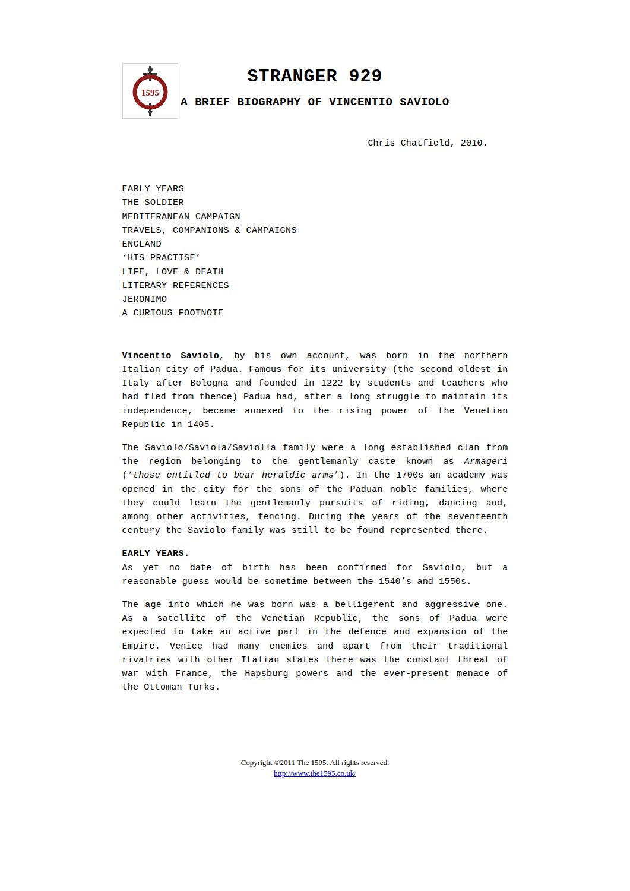1595
STRANGER 929
A BRIEF BIOGRAPHY OF VINCENTIO SAVIOLO
Chris Chatfield, 2010.
EARLY YEARS
THE SOLDIER
MEDITERANEAN CAMPAIGN
TRAVELS, COMPANIONS & CAMPAIGNS
ENGLAND
‘HIS PRACTISE’
LIFE, LOVE & DEATH
LITERARY REFERENCES
JERONIMO
A CURIOUS FOOTNOTE
Vincentio Saviolo, by his own account, was born in the northern Italian city of Padua. Famous for its university (the second oldest in Italy after Bologna and founded in 1222 by students and teachers who had fled from thence) Padua had, after a long struggle to maintain its independence, became annexed to the rising power of the Venetian Republic in 1405.
The Saviolo/Saviola/Saviolla family were a long established clan from the region belonging to the gentlemanly caste known as Armageri (‘those entitled to bear heraldic arms’). In the 1700s an academy was opened in the city for the sons of the Paduan noble families, where they could learn the gentlemanly pursuits of riding, dancing and, among other activities, fencing. During the years of the seventeenth century the Saviolo family was still to be found represented there.
EARLY YEARS.
As yet no date of birth has been confirmed for Saviolo, but a reasonable guess would be sometime between the 1540’s and 1550s.
The age into which he was born was a belligerent and aggressive one. As a satellite of the Venetian Republic, the sons of Padua were expected to take an active part in the defence and expansion of the Empire. Venice had many enemies and apart from their traditional rivalries with other Italian states there was the constant threat of war with France, the Hapsburg powers and the ever-present menace of the Ottoman Turks.
Copyright ©2011 The 1595. All rights reserved.
http://www.the1595.co.uk/